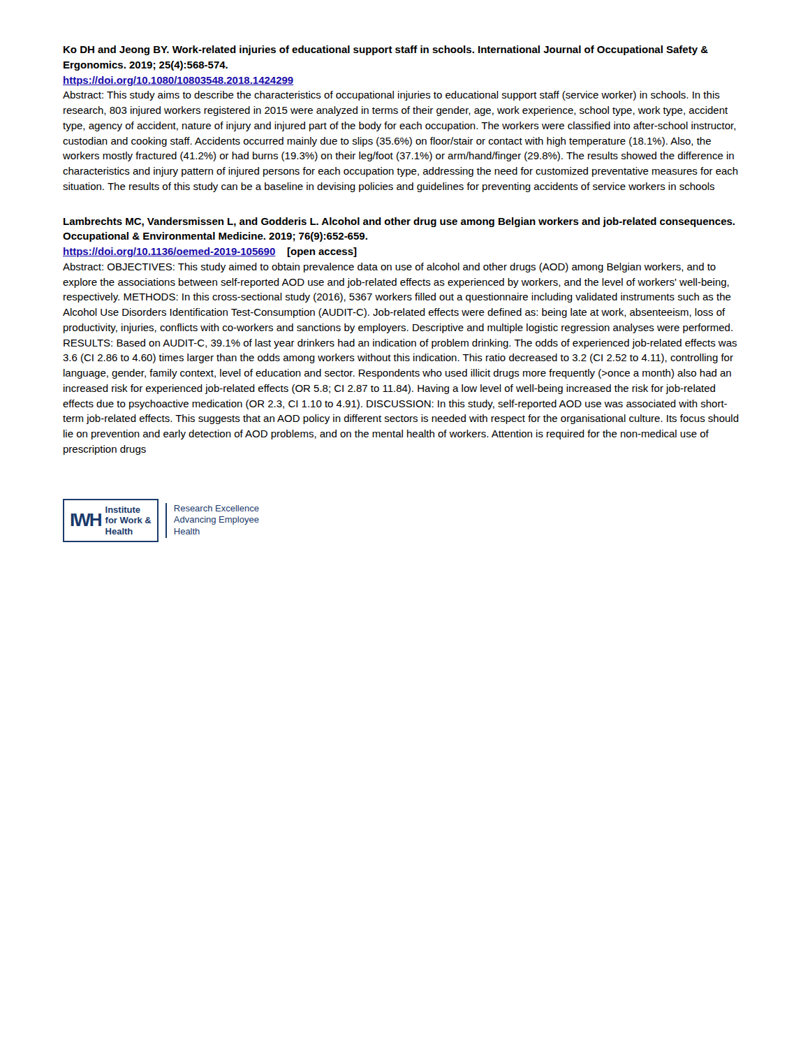Ko DH and Jeong BY. Work-related injuries of educational support staff in schools. International Journal of Occupational Safety & Ergonomics. 2019; 25(4):568-574.
https://doi.org/10.1080/10803548.2018.1424299
Abstract: This study aims to describe the characteristics of occupational injuries to educational support staff (service worker) in schools. In this research, 803 injured workers registered in 2015 were analyzed in terms of their gender, age, work experience, school type, work type, accident type, agency of accident, nature of injury and injured part of the body for each occupation. The workers were classified into after-school instructor, custodian and cooking staff. Accidents occurred mainly due to slips (35.6%) on floor/stair or contact with high temperature (18.1%). Also, the workers mostly fractured (41.2%) or had burns (19.3%) on their leg/foot (37.1%) or arm/hand/finger (29.8%). The results showed the difference in characteristics and injury pattern of injured persons for each occupation type, addressing the need for customized preventative measures for each situation. The results of this study can be a baseline in devising policies and guidelines for preventing accidents of service workers in schools
Lambrechts MC, Vandersmissen L, and Godderis L. Alcohol and other drug use among Belgian workers and job-related consequences. Occupational & Environmental Medicine. 2019; 76(9):652-659.
https://doi.org/10.1136/oemed-2019-105690 [open access]
Abstract: OBJECTIVES: This study aimed to obtain prevalence data on use of alcohol and other drugs (AOD) among Belgian workers, and to explore the associations between self-reported AOD use and job-related effects as experienced by workers, and the level of workers' well-being, respectively. METHODS: In this cross-sectional study (2016), 5367 workers filled out a questionnaire including validated instruments such as the Alcohol Use Disorders Identification Test-Consumption (AUDIT-C). Job-related effects were defined as: being late at work, absenteeism, loss of productivity, injuries, conflicts with co-workers and sanctions by employers. Descriptive and multiple logistic regression analyses were performed. RESULTS: Based on AUDIT-C, 39.1% of last year drinkers had an indication of problem drinking. The odds of experienced job-related effects was 3.6 (CI 2.86 to 4.60) times larger than the odds among workers without this indication. This ratio decreased to 3.2 (CI 2.52 to 4.11), controlling for language, gender, family context, level of education and sector. Respondents who used illicit drugs more frequently (>once a month) also had an increased risk for experienced job-related effects (OR 5.8; CI 2.87 to 11.84). Having a low level of well-being increased the risk for job-related effects due to psychoactive medication (OR 2.3, CI 1.10 to 4.91). DISCUSSION: In this study, self-reported AOD use was associated with short-term job-related effects. This suggests that an AOD policy in different sectors is needed with respect for the organisational culture. Its focus should lie on prevention and early detection of AOD problems, and on the mental health of workers. Attention is required for the non-medical use of prescription drugs
IWH Institute
for Work &
Health
Research Excellence
Advancing Employee
Health